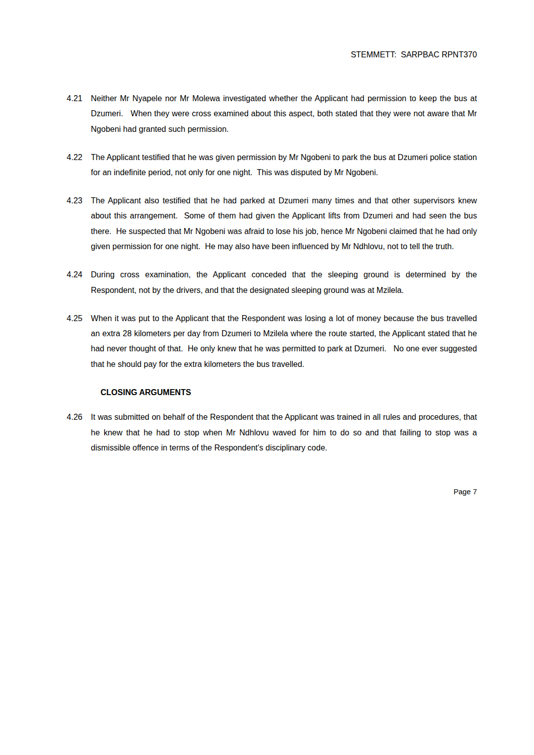STEMMETT: SARPBAC RPNT370
4.21
Neither Mr Nyapele nor Mr Molewa investigated whether the Applicant had permission to keep the bus at Dzumeri. When they were cross examined about this aspect, both stated that they were not aware that Mr Ngobeni had granted such permission.
4.22
The Applicant testified that he was given permission by Mr Ngobeni to park the bus at Dzumeri police station for an indefinite period, not only for one night. This was disputed by Mr Ngobeni.
4.23
The Applicant also testified that he had parked at Dzumeri many times and that other supervisors knew about this arrangement. Some of them had given the Applicant lifts from Dzumeri and had seen the bus there. He suspected that Mr Ngobeni was afraid to lose his job, hence Mr Ngobeni claimed that he had only given permission for one night. He may also have been influenced by Mr Ndhlovu, not to tell the truth.
4.24
During cross examination, the Applicant conceded that the sleeping ground is determined by the Respondent, not by the drivers, and that the designated sleeping ground was at Mzilela.
4.25
When it was put to the Applicant that the Respondent was losing a lot of money because the bus travelled an extra 28 kilometers per day from Dzumeri to Mzilela where the route started, the Applicant stated that he had never thought of that. He only knew that he was permitted to park at Dzumeri. No one ever suggested that he should pay for the extra kilometers the bus travelled.
Closing Arguments
4.26
It was submitted on behalf of the Respondent that the Applicant was trained in all rules and procedures, that he knew that he had to stop when Mr Ndhlovu waved for him to do so and that failing to stop was a dismissible offence in terms of the Respondent's disciplinary code.
Page 7